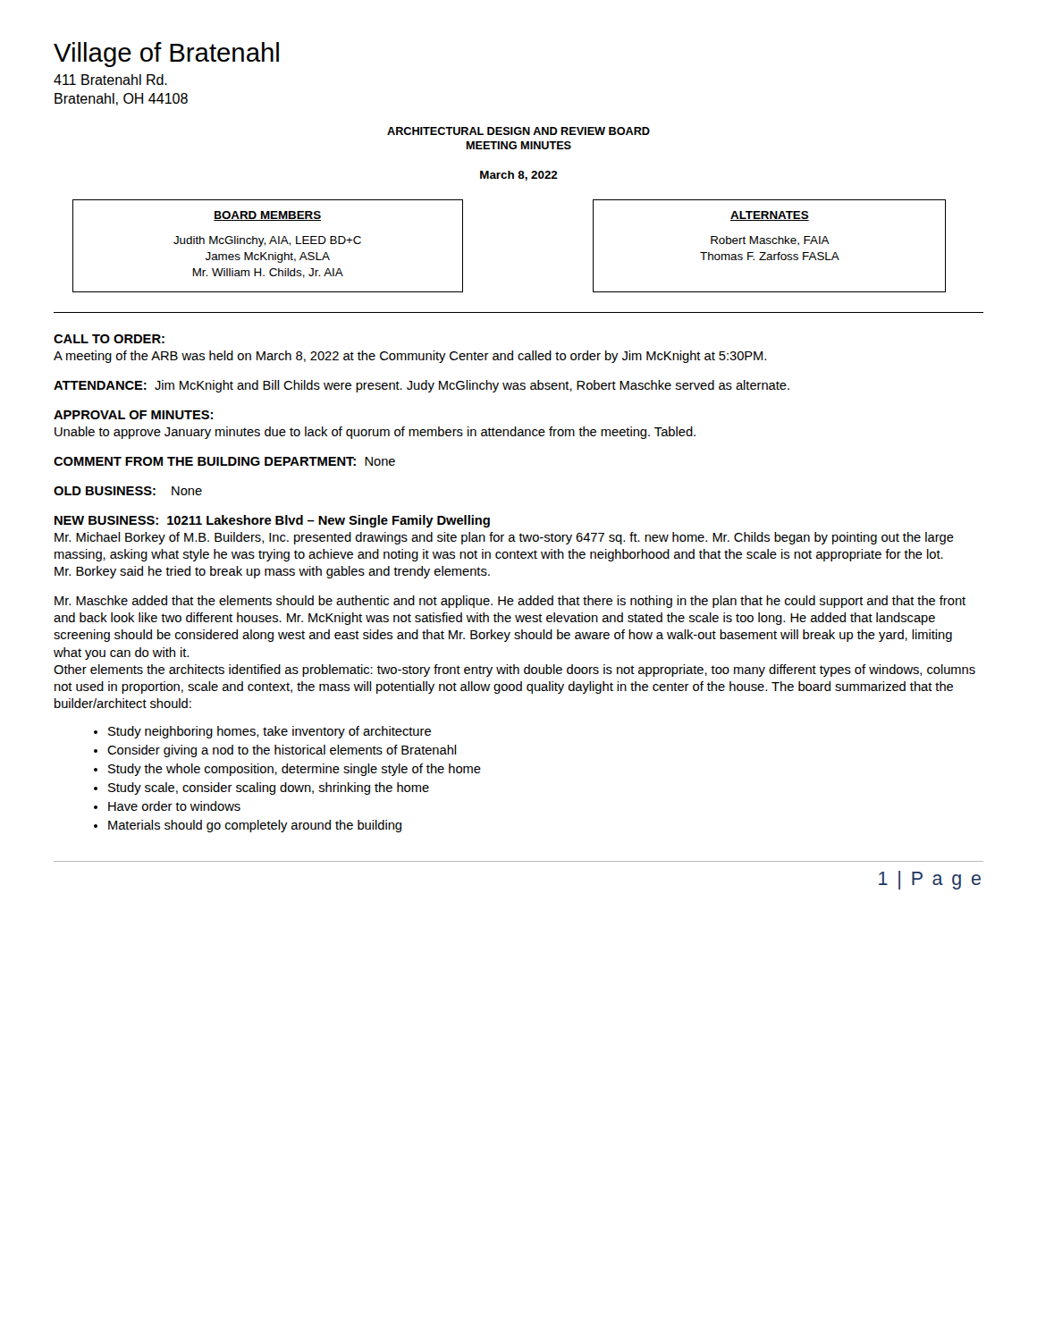Village of Bratenahl
411 Bratenahl Rd.
Bratenahl, OH 44108
ARCHITECTURAL DESIGN AND REVIEW BOARD
MEETING MINUTES
March 8, 2022
BOARD MEMBERS
Judith McGlinchy, AIA, LEED BD+C
James McKnight, ASLA
Mr. William H. Childs, Jr. AIA
ALTERNATES
Robert Maschke, FAIA
Thomas F. Zarfoss FASLA
CALL TO ORDER:
A meeting of the ARB was held on March 8, 2022 at the Community Center and called to order by Jim McKnight at 5:30PM.
ATTENDANCE: Jim McKnight and Bill Childs were present. Judy McGlinchy was absent, Robert Maschke served as alternate.
APPROVAL OF MINUTES:
Unable to approve January minutes due to lack of quorum of members in attendance from the meeting. Tabled.
COMMENT FROM THE BUILDING DEPARTMENT: None
OLD BUSINESS: None
NEW BUSINESS: 10211 Lakeshore Blvd – New Single Family Dwelling
Mr. Michael Borkey of M.B. Builders, Inc. presented drawings and site plan for a two-story 6477 sq. ft. new home. Mr. Childs began by pointing out the large massing, asking what style he was trying to achieve and noting it was not in context with the neighborhood and that the scale is not appropriate for the lot.
Mr. Borkey said he tried to break up mass with gables and trendy elements.
Mr. Maschke added that the elements should be authentic and not applique. He added that there is nothing in the plan that he could support and that the front and back look like two different houses. Mr. McKnight was not satisfied with the west elevation and stated the scale is too long. He added that landscape screening should be considered along west and east sides and that Mr. Borkey should be aware of how a walk-out basement will break up the yard, limiting what you can do with it.
Other elements the architects identified as problematic: two-story front entry with double doors is not appropriate, too many different types of windows, columns not used in proportion, scale and context, the mass will potentially not allow good quality daylight in the center of the house. The board summarized that the builder/architect should:
Study neighboring homes, take inventory of architecture
Consider giving a nod to the historical elements of Bratenahl
Study the whole composition, determine single style of the home
Study scale, consider scaling down, shrinking the home
Have order to windows
Materials should go completely around the building
1 | P a g e